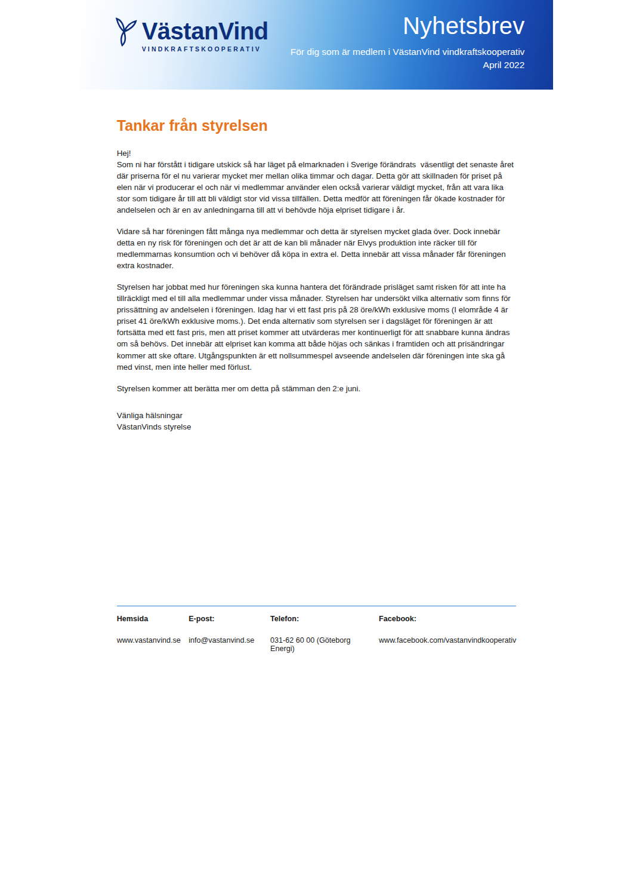VästanVind
VINDKRAFTSKOOPERATIV
Nyhetsbrev
För dig som är medlem i VästanVind vindkraftskooperativ
April 2022
Tankar från styrelsen
Hej!
Som ni har förstått i tidigare utskick så har läget på elmarknaden i Sverige förändrats väsentligt det senaste året där priserna för el nu varierar mycket mer mellan olika timmar och dagar. Detta gör att skillnaden för priset på elen när vi producerar el och när vi medlemmar använder elen också varierar väldigt mycket, från att vara lika stor som tidigare år till att bli väldigt stor vid vissa tillfällen. Detta medför att föreningen får ökade kostnader för andelselen och är en av anledningarna till att vi behövde höja elpriset tidigare i år.
Vidare så har föreningen fått många nya medlemmar och detta är styrelsen mycket glada över. Dock innebär detta en ny risk för föreningen och det är att de kan bli månader när Elvys produktion inte räcker till för medlemmarnas konsumtion och vi behöver då köpa in extra el. Detta innebär att vissa månader får föreningen extra kostnader.
Styrelsen har jobbat med hur föreningen ska kunna hantera det förändrade prisläget samt risken för att inte ha tillräckligt med el till alla medlemmar under vissa månader. Styrelsen har undersökt vilka alternativ som finns för prissättning av andelselen i föreningen. Idag har vi ett fast pris på 28 öre/kWh exklusive moms (I elområde 4 är priset 41 öre/kWh exklusive moms.). Det enda alternativ som styrelsen ser i dagsläget för föreningen är att fortsätta med ett fast pris, men att priset kommer att utvärderas mer kontinuerligt för att snabbare kunna ändras om så behövs. Det innebär att elpriset kan komma att både höjas och sänkas i framtiden och att prisändringar kommer att ske oftare. Utgångspunkten är ett nollsummespel avseende andelselen där föreningen inte ska gå med vinst, men inte heller med förlust.
Styrelsen kommer att berätta mer om detta på stämman den 2:e juni.
Vänliga hälsningar
VästanVinds styrelse
Hemsida
E-post:
Telefon:
Facebook:
www.vastanvind.se
info@vastanvind.se
031-62 60 00 (Göteborg Energi)
www.facebook.com/vastanvindkooperativ